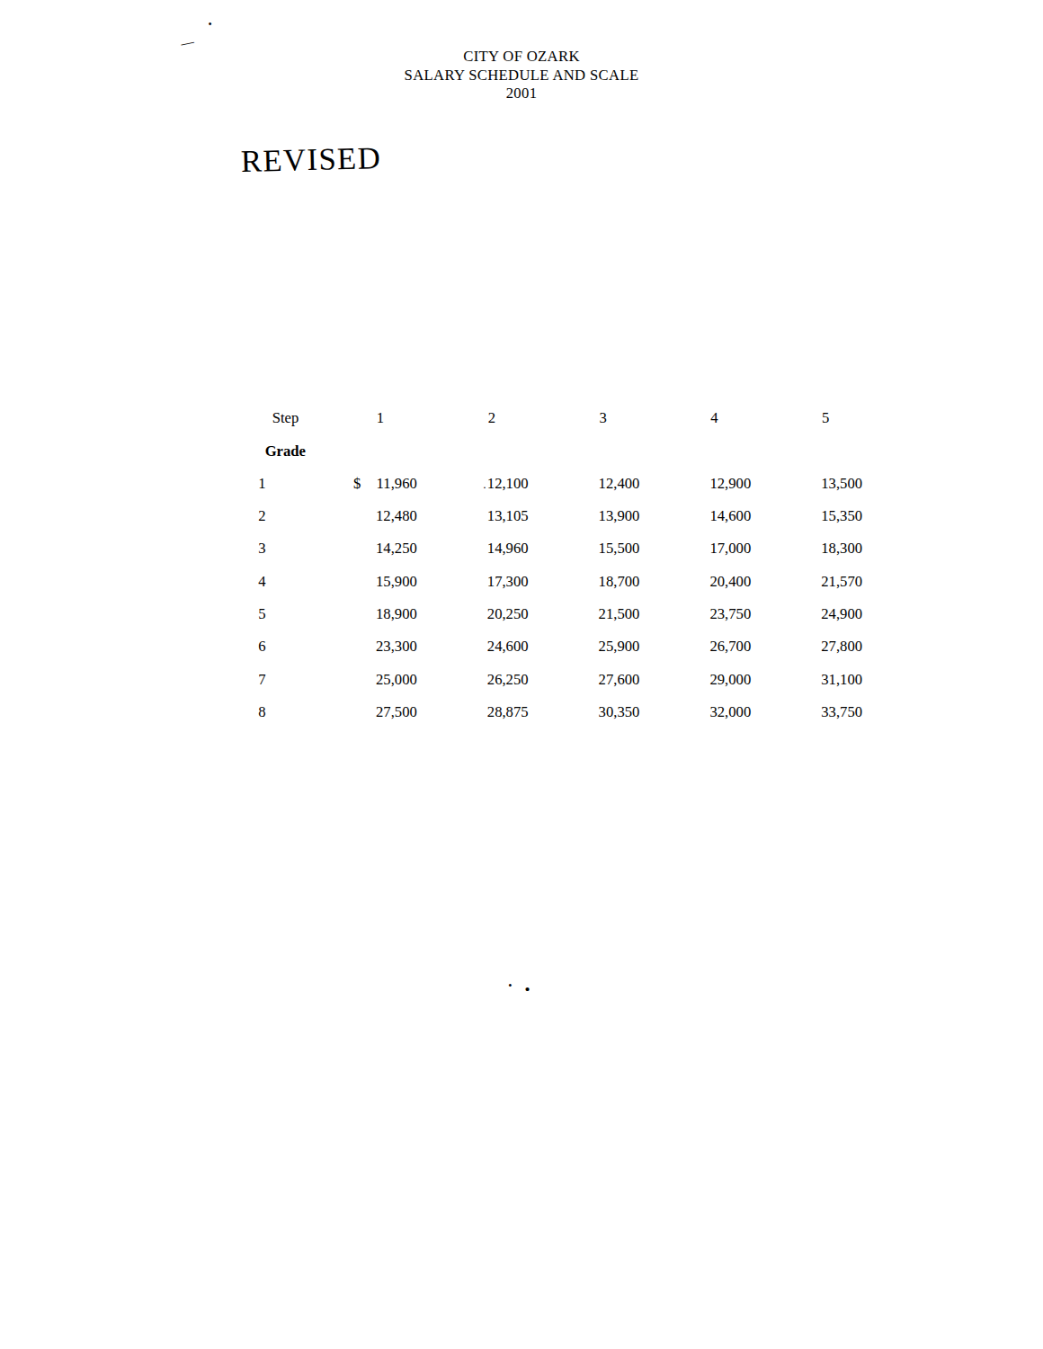•
—
CITY OF OZARK SALARY SCHEDULE AND SCALE 2001
REVISED
| Step | 1 | 2 | 3 | 4 | 5 |
| --- | --- | --- | --- | --- | --- |
| Grade | | | | | |
| 1 | $ 11,960 | 12,100 | 12,400 | 12,900 | 13,500 |
| 2 | 12,480 | 13,105 | 13,900 | 14,600 | 15,350 |
| 3 | 14,250 | 14,960 | 15,500 | 17,000 | 18,300 |
| 4 | 15,900 | 17,300 | 18,700 | 20,400 | 21,570 |
| 5 | 18,900 | 20,250 | 21,500 | 23,750 | 24,900 |
| 6 | 23,300 | 24,600 | 25,900 | 26,700 | 27,800 |
| 7 | 25,000 | 26,250 | 27,600 | 29,000 | 31,100 |
| 8 | 27,500 | 28,875 | 30,350 | 32,000 | 33,750 |
• •